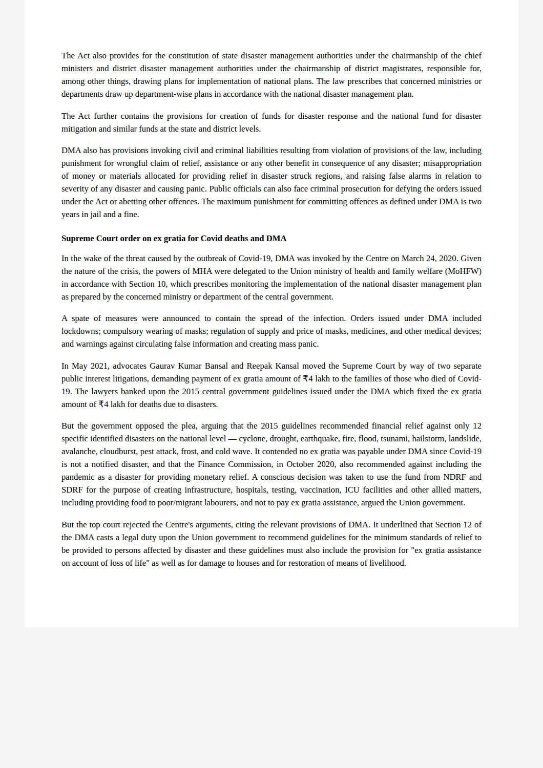The Act also provides for the constitution of state disaster management authorities under the chairmanship of the chief ministers and district disaster management authorities under the chairmanship of district magistrates, responsible for, among other things, drawing plans for implementation of national plans. The law prescribes that concerned ministries or departments draw up department-wise plans in accordance with the national disaster management plan.
The Act further contains the provisions for creation of funds for disaster response and the national fund for disaster mitigation and similar funds at the state and district levels.
DMA also has provisions invoking civil and criminal liabilities resulting from violation of provisions of the law, including punishment for wrongful claim of relief, assistance or any other benefit in consequence of any disaster; misappropriation of money or materials allocated for providing relief in disaster struck regions, and raising false alarms in relation to severity of any disaster and causing panic. Public officials can also face criminal prosecution for defying the orders issued under the Act or abetting other offences. The maximum punishment for committing offences as defined under DMA is two years in jail and a fine.
Supreme Court order on ex gratia for Covid deaths and DMA
In the wake of the threat caused by the outbreak of Covid-19, DMA was invoked by the Centre on March 24, 2020. Given the nature of the crisis, the powers of MHA were delegated to the Union ministry of health and family welfare (MoHFW) in accordance with Section 10, which prescribes monitoring the implementation of the national disaster management plan as prepared by the concerned ministry or department of the central government.
A spate of measures were announced to contain the spread of the infection. Orders issued under DMA included lockdowns; compulsory wearing of masks; regulation of supply and price of masks, medicines, and other medical devices; and warnings against circulating false information and creating mass panic.
In May 2021, advocates Gaurav Kumar Bansal and Reepak Kansal moved the Supreme Court by way of two separate public interest litigations, demanding payment of ex gratia amount of ₹4 lakh to the families of those who died of Covid-19. The lawyers banked upon the 2015 central government guidelines issued under the DMA which fixed the ex gratia amount of ₹4 lakh for deaths due to disasters.
But the government opposed the plea, arguing that the 2015 guidelines recommended financial relief against only 12 specific identified disasters on the national level — cyclone, drought, earthquake, fire, flood, tsunami, hailstorm, landslide, avalanche, cloudburst, pest attack, frost, and cold wave. It contended no ex gratia was payable under DMA since Covid-19 is not a notified disaster, and that the Finance Commission, in October 2020, also recommended against including the pandemic as a disaster for providing monetary relief. A conscious decision was taken to use the fund from NDRF and SDRF for the purpose of creating infrastructure, hospitals, testing, vaccination, ICU facilities and other allied matters, including providing food to poor/migrant labourers, and not to pay ex gratia assistance, argued the Union government.
But the top court rejected the Centre's arguments, citing the relevant provisions of DMA. It underlined that Section 12 of the DMA casts a legal duty upon the Union government to recommend guidelines for the minimum standards of relief to be provided to persons affected by disaster and these guidelines must also include the provision for "ex gratia assistance on account of loss of life" as well as for damage to houses and for restoration of means of livelihood.